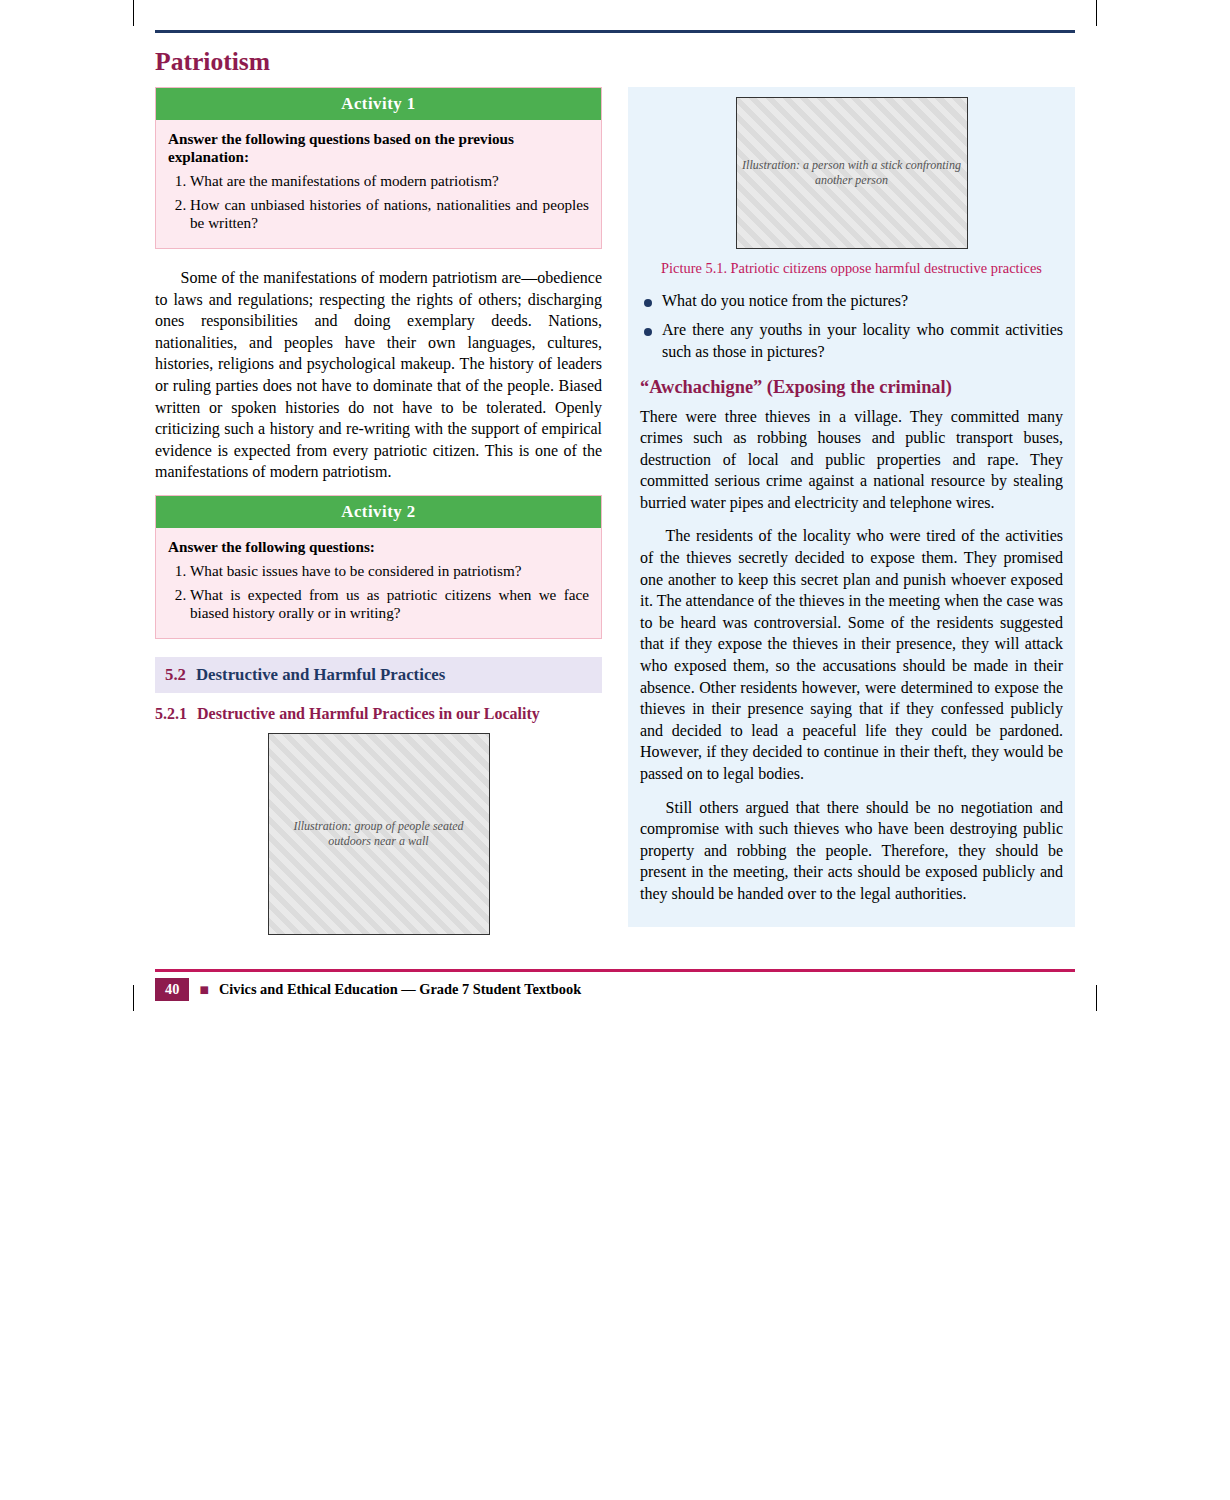Patriotism
Activity 1
Answer the following questions based on the previous explanation:
What are the manifestations of modern patriotism?
How can unbiased histories of nations, nationalities and peoples be written?
Some of the manifestations of modern patriotism are—obedience to laws and regulations; respecting the rights of others; discharging ones responsibilities and doing exemplary deeds. Nations, nationalities, and peoples have their own languages, cultures, histories, religions and psychological makeup. The history of leaders or ruling parties does not have to dominate that of the people. Biased written or spoken histories do not have to be tolerated. Openly criticizing such a history and re-writing with the support of empirical evidence is expected from every patriotic citizen. This is one of the manifestations of modern patriotism.
Activity 2
Answer the following questions:
What basic issues have to be considered in patriotism?
What is expected from us as patriotic citizens when we face biased history orally or in writing?
5.2 Destructive and Harmful Practices
5.2.1 Destructive and Harmful Practices in our Locality
Illustration: group of people seated outdoors near a wall
Illustration: a person with a stick confronting another person
Picture 5.1. Patriotic citizens oppose harmful destructive practices
What do you notice from the pictures?
Are there any youths in your locality who commit activities such as those in pictures?
“Awchachigne” (Exposing the criminal)
There were three thieves in a village. They committed many crimes such as robbing houses and public transport buses, destruction of local and public properties and rape. They committed serious crime against a national resource by stealing burried water pipes and electricity and telephone wires.
The residents of the locality who were tired of the activities of the thieves secretly decided to expose them. They promised one another to keep this secret plan and punish whoever exposed it. The attendance of the thieves in the meeting when the case was to be heard was controversial. Some of the residents suggested that if they expose the thieves in their presence, they will attack who exposed them, so the accusations should be made in their absence. Other residents however, were determined to expose the thieves in their presence saying that if they confessed publicly and decided to lead a peaceful life they could be pardoned. However, if they decided to continue in their theft, they would be passed on to legal bodies.
Still others argued that there should be no negotiation and compromise with such thieves who have been destroying public property and robbing the people. Therefore, they should be present in the meeting, their acts should be exposed publicly and they should be handed over to the legal authorities.
40 ■ Civics and Ethical Education — Grade 7 Student Textbook